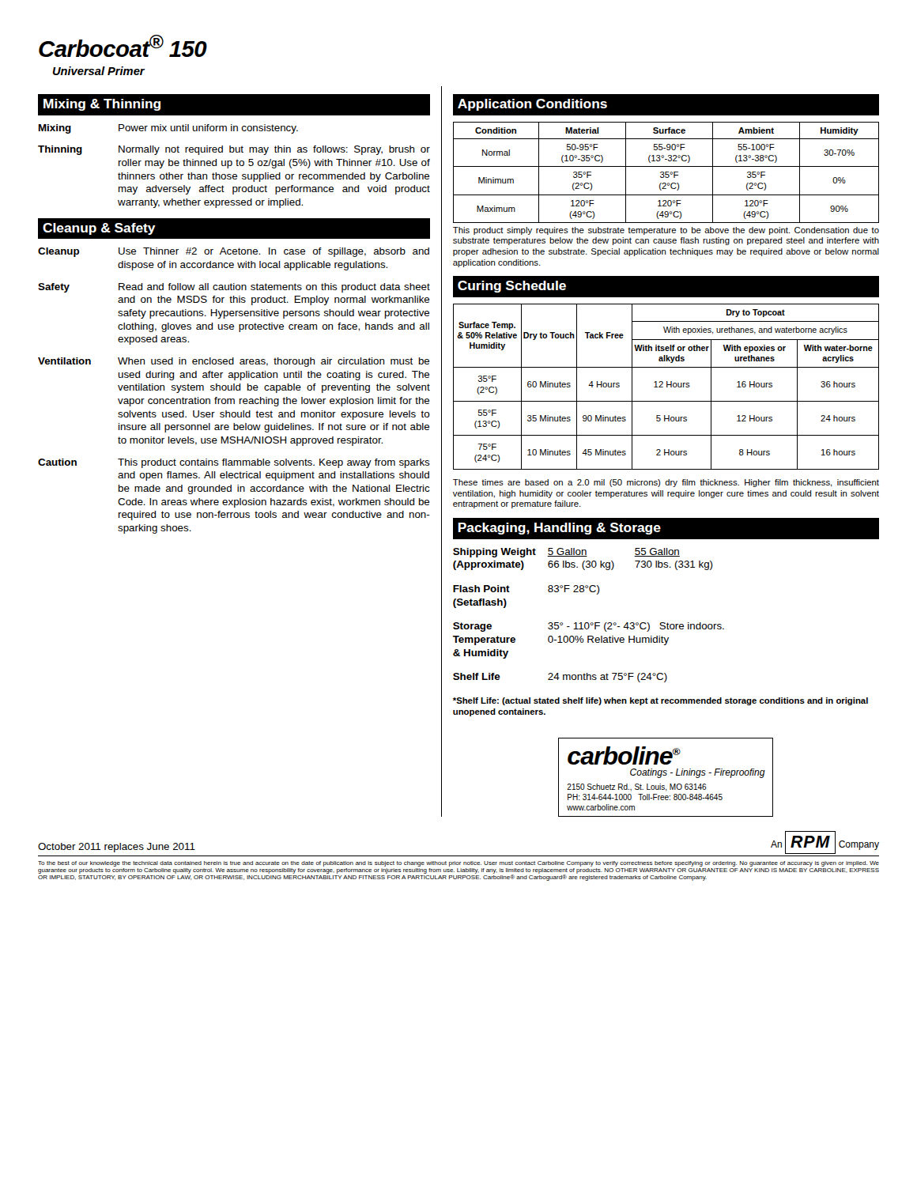Carbocoat® 150
Universal Primer
Mixing & Thinning
Mixing
Power mix until uniform in consistency.
Thinning
Normally not required but may thin as follows: Spray, brush or roller may be thinned up to 5 oz/gal (5%) with Thinner #10. Use of thinners other than those supplied or recommended by Carboline may adversely affect product performance and void product warranty, whether expressed or implied.
Cleanup & Safety
Cleanup
Use Thinner #2 or Acetone. In case of spillage, absorb and dispose of in accordance with local applicable regulations.
Safety
Read and follow all caution statements on this product data sheet and on the MSDS for this product. Employ normal workmanlike safety precautions. Hypersensitive persons should wear protective clothing, gloves and use protective cream on face, hands and all exposed areas.
Ventilation
When used in enclosed areas, thorough air circulation must be used during and after application until the coating is cured. The ventilation system should be capable of preventing the solvent vapor concentration from reaching the lower explosion limit for the solvents used. User should test and monitor exposure levels to insure all personnel are below guidelines. If not sure or if not able to monitor levels, use MSHA/NIOSH approved respirator.
Caution
This product contains flammable solvents. Keep away from sparks and open flames. All electrical equipment and installations should be made and grounded in accordance with the National Electric Code. In areas where explosion hazards exist, workmen should be required to use non-ferrous tools and wear conductive and non-sparking shoes.
Application Conditions
| Condition | Material | Surface | Ambient | Humidity |
| --- | --- | --- | --- | --- |
| Normal | 50-95°F (10°-35°C) | 55-90°F (13°-32°C) | 55-100°F (13°-38°C) | 30-70% |
| Minimum | 35°F (2°C) | 35°F (2°C) | 35°F (2°C) | 0% |
| Maximum | 120°F (49°C) | 120°F (49°C) | 120°F (49°C) | 90% |
This product simply requires the substrate temperature to be above the dew point. Condensation due to substrate temperatures below the dew point can cause flash rusting on prepared steel and interfere with proper adhesion to the substrate. Special application techniques may be required above or below normal application conditions.
Curing Schedule
| Surface Temp. & 50% Relative Humidity | Dry to Touch | Tack Free | Dry to Topcoat |
| --- | --- | --- | --- |
| With epoxies, urethanes, and waterborne acrylics |
| With itself or other alkyds | With epoxies or urethanes | With water-borne acrylics |
| 35°F (2°C) | 60 Minutes | 4 Hours | 12 Hours | 16 Hours | 36 hours |
| 55°F (13°C) | 35 Minutes | 90 Minutes | 5 Hours | 12 Hours | 24 hours |
| 75°F (24°C) | 10 Minutes | 45 Minutes | 2 Hours | 8 Hours | 16 hours |
These times are based on a 2.0 mil (50 microns) dry film thickness. Higher film thickness, insufficient ventilation, high humidity or cooler temperatures will require longer cure times and could result in solvent entrapment or premature failure.
Packaging, Handling & Storage
Shipping Weight
(Approximate)
5 Gallon 55 Gallon
66 lbs. (30 kg) 730 lbs. (331 kg)
Flash Point
(Setaflash)
83°F 28°C)
Storage
Temperature
& Humidity
35° - 110°F (2°- 43°C) Store indoors.
0-100% Relative Humidity
Shelf Life
24 months at 75°F (24°C)
*Shelf Life: (actual stated shelf life) when kept at recommended storage conditions and in original unopened containers.
carboline®
Coatings - Linings - Fireproofing
2150 Schuetz Rd., St. Louis, MO 63146
PH: 314-644-1000 Toll-Free: 800-848-4645
www.carboline.com
October 2011 replaces June 2011
An RPM Company
To the best of our knowledge the technical data contained herein is true and accurate on the date of publication and is subject to change without prior notice. User must contact Carboline Company to verify correctness before specifying or ordering. No guarantee of accuracy is given or implied. We guarantee our products to conform to Carboline quality control. We assume no responsibility for coverage, performance or injuries resulting from use. Liability, if any, is limited to replacement of products. NO OTHER WARRANTY OR GUARANTEE OF ANY KIND IS MADE BY CARBOLINE, EXPRESS OR IMPLIED, STATUTORY, BY OPERATION OF LAW, OR OTHERWISE, INCLUDING MERCHANTABILITY AND FITNESS FOR A PARTICULAR PURPOSE. Carboline® and Carboguard® are registered trademarks of Carboline Company.